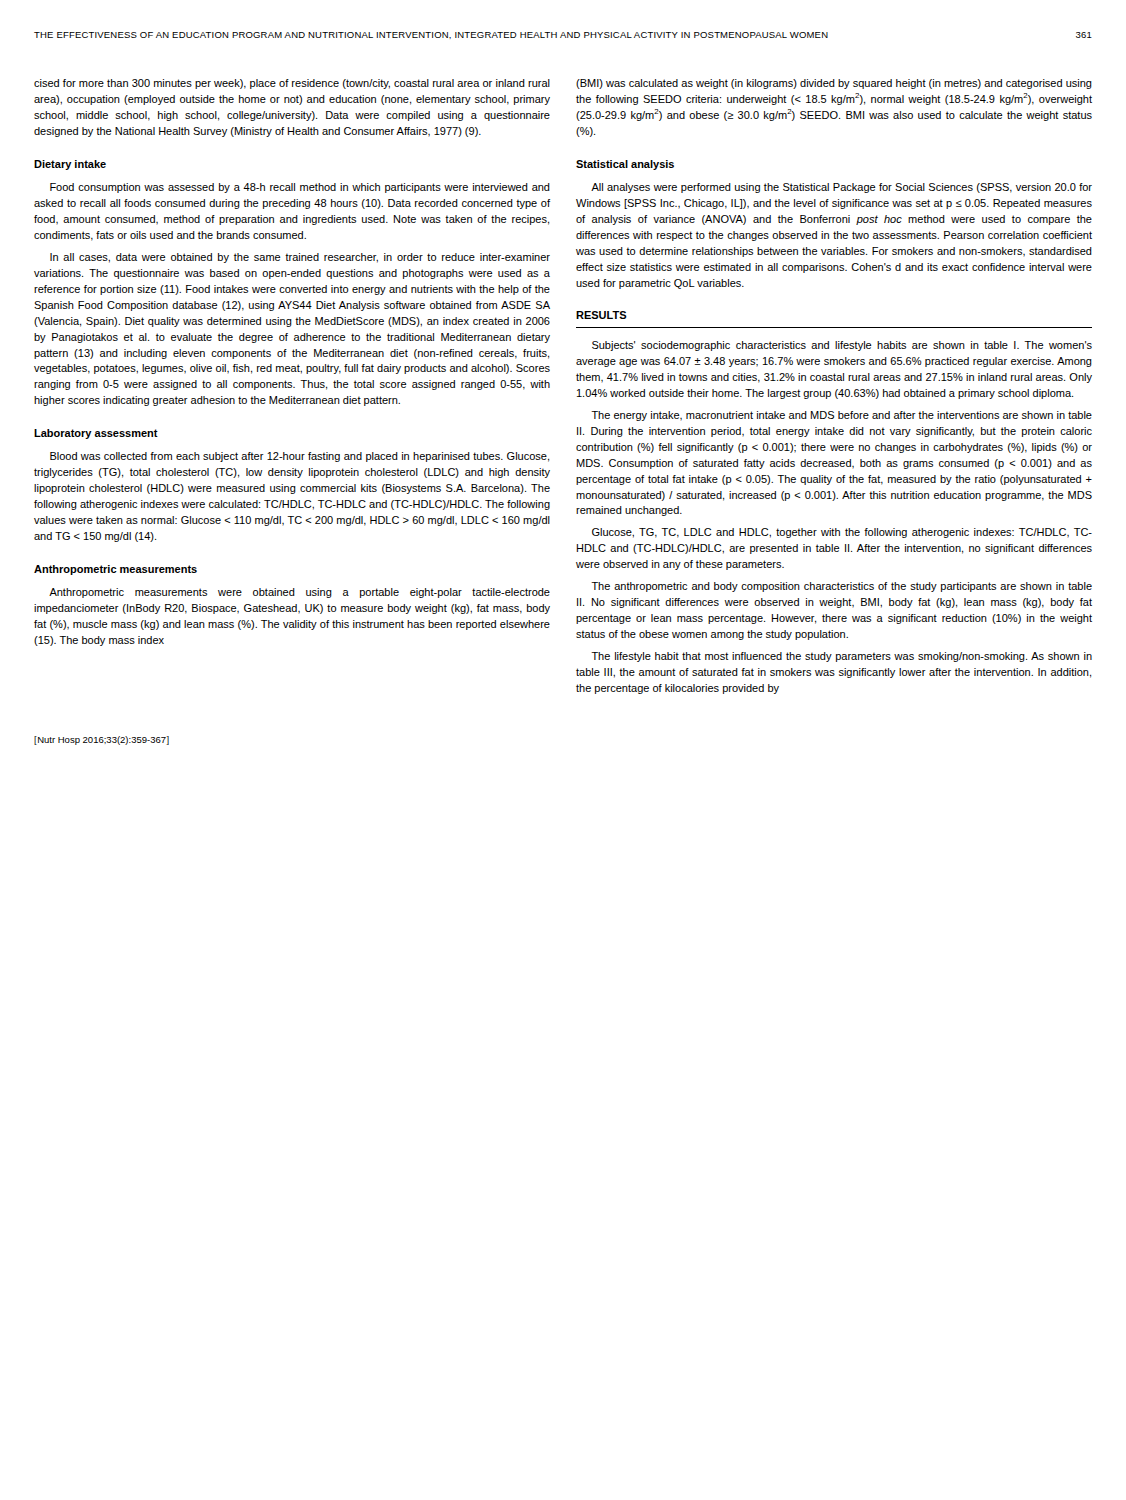The effectiveness of an education program and nutritional intervention, integrated health and physical activity in postmenopausal women
361
cised for more than 300 minutes per week), place of residence (town/city, coastal rural area or inland rural area), occupation (employed outside the home or not) and education (none, elementary school, primary school, middle school, high school, college/university). Data were compiled using a questionnaire designed by the National Health Survey (Ministry of Health and Consumer Affairs, 1977) (9).
Dietary intake
Food consumption was assessed by a 48-h recall method in which participants were interviewed and asked to recall all foods consumed during the preceding 48 hours (10). Data recorded concerned type of food, amount consumed, method of preparation and ingredients used. Note was taken of the recipes, condiments, fats or oils used and the brands consumed.
In all cases, data were obtained by the same trained researcher, in order to reduce inter-examiner variations. The questionnaire was based on open-ended questions and photographs were used as a reference for portion size (11). Food intakes were converted into energy and nutrients with the help of the Spanish Food Composition database (12), using AYS44 Diet Analysis software obtained from ASDE SA (Valencia, Spain). Diet quality was determined using the MedDietScore (MDS), an index created in 2006 by Panagiotakos et al. to evaluate the degree of adherence to the traditional Mediterranean dietary pattern (13) and including eleven components of the Mediterranean diet (non-refined cereals, fruits, vegetables, potatoes, legumes, olive oil, fish, red meat, poultry, full fat dairy products and alcohol). Scores ranging from 0-5 were assigned to all components. Thus, the total score assigned ranged 0-55, with higher scores indicating greater adhesion to the Mediterranean diet pattern.
Laboratory assessment
Blood was collected from each subject after 12-hour fasting and placed in heparinised tubes. Glucose, triglycerides (TG), total cholesterol (TC), low density lipoprotein cholesterol (LDLC) and high density lipoprotein cholesterol (HDLC) were measured using commercial kits (Biosystems S.A. Barcelona). The following atherogenic indexes were calculated: TC/HDLC, TC-HDLC and (TC-HDLC)/HDLC. The following values were taken as normal: Glucose < 110 mg/dl, TC < 200 mg/dl, HDLC > 60 mg/dl, LDLC < 160 mg/dl and TG < 150 mg/dl (14).
Anthropometric measurements
Anthropometric measurements were obtained using a portable eight-polar tactile-electrode impedanciometer (InBody R20, Biospace, Gateshead, UK) to measure body weight (kg), fat mass, body fat (%), muscle mass (kg) and lean mass (%). The validity of this instrument has been reported elsewhere (15). The body mass index
(BMI) was calculated as weight (in kilograms) divided by squared height (in metres) and categorised using the following SEEDO criteria: underweight (< 18.5 kg/m2), normal weight (18.5-24.9 kg/m2), overweight (25.0-29.9 kg/m2) and obese (≥ 30.0 kg/m2) SEEDO. BMI was also used to calculate the weight status (%).
Statistical analysis
All analyses were performed using the Statistical Package for Social Sciences (SPSS, version 20.0 for Windows [SPSS Inc., Chicago, IL]), and the level of significance was set at p ≤ 0.05. Repeated measures of analysis of variance (ANOVA) and the Bonferroni post hoc method were used to compare the differences with respect to the changes observed in the two assessments. Pearson correlation coefficient was used to determine relationships between the variables. For smokers and non-smokers, standardised effect size statistics were estimated in all comparisons. Cohen's d and its exact confidence interval were used for parametric QoL variables.
Results
Subjects' sociodemographic characteristics and lifestyle habits are shown in table I. The women's average age was 64.07 ± 3.48 years; 16.7% were smokers and 65.6% practiced regular exercise. Among them, 41.7% lived in towns and cities, 31.2% in coastal rural areas and 27.15% in inland rural areas. Only 1.04% worked outside their home. The largest group (40.63%) had obtained a primary school diploma.
The energy intake, macronutrient intake and MDS before and after the interventions are shown in table II. During the intervention period, total energy intake did not vary significantly, but the protein caloric contribution (%) fell significantly (p < 0.001); there were no changes in carbohydrates (%), lipids (%) or MDS. Consumption of saturated fatty acids decreased, both as grams consumed (p < 0.001) and as percentage of total fat intake (p < 0.05). The quality of the fat, measured by the ratio (polyunsaturated + monounsaturated) / saturated, increased (p < 0.001). After this nutrition education programme, the MDS remained unchanged.
Glucose, TG, TC, LDLC and HDLC, together with the following atherogenic indexes: TC/HDLC, TC-HDLC and (TC-HDLC)/HDLC, are presented in table II. After the intervention, no significant differences were observed in any of these parameters.
The anthropometric and body composition characteristics of the study participants are shown in table II. No significant differences were observed in weight, BMI, body fat (kg), lean mass (kg), body fat percentage or lean mass percentage. However, there was a significant reduction (10%) in the weight status of the obese women among the study population.
The lifestyle habit that most influenced the study parameters was smoking/non-smoking. As shown in table III, the amount of saturated fat in smokers was significantly lower after the intervention. In addition, the percentage of kilocalories provided by
[Nutr Hosp 2016;33(2):359-367]